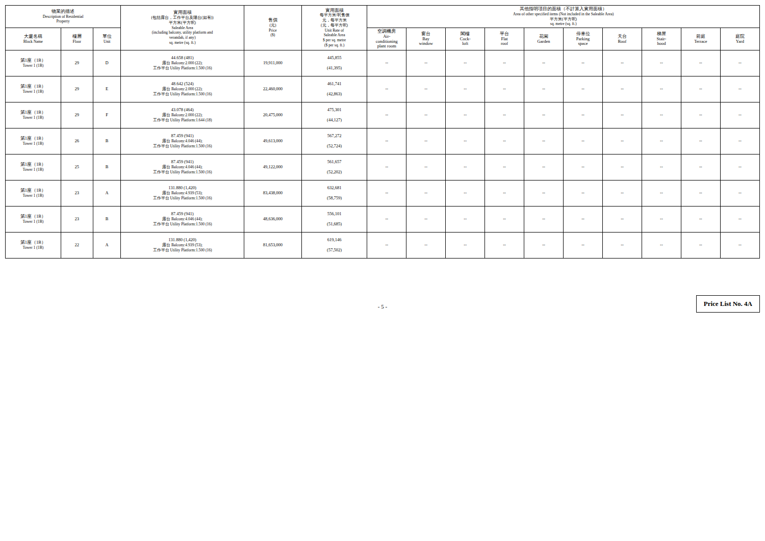| 物業的描述 Description of Residential Property | 實用面積 (包括露台，工作平台及陽台(如有)) 平方米(平方呎) Saleable Area (including balcony, utility platform and verandah, if any) sq. metre (sq. ft.) | 售價 (元) Price ($) | 實用面積 每平方米/呎售價 元，每平方米 (元，每平方呎) Unit Rate of Saleable Area $ per sq. metre ($ per sq. ft.) | 其他指明項目的面積（不計算入實用面積） Area of other specified items (Not included in the Saleable Area) 平方米(平方呎) sq. metre (sq. ft.) |
| --- | --- | --- | --- | --- |
| 大廈名稱 Block Name | 樓層 Floor | 單位 Unit | 空調機房 Air- conditioning plant room | 窗台 Bay window | 閣樓 Cock- loft | 平台 Flat roof | 花園 Garden | 停車位 Parking space | 天台 Roof | 梯屋 Stair- hood | 前庭 Terrace | 庭院 Yard |
| 第1座（1B） Tower 1 (1B) | 29 | D | 44.658 (481) 露台 Balcony:2.000 (22); 工作平台 Utility Platform:1.500 (16) | 19,911,000 | 445,855 (41,395) | -- | -- | -- | -- | -- | -- | -- | -- | -- | -- |
| 第1座（1B） Tower 1 (1B) | 29 | E | 48.642 (524) 露台 Balcony:2.000 (22); 工作平台 Utility Platform:1.500 (16) | 22,460,000 | 461,741 (42,863) | -- | -- | -- | -- | -- | -- | -- | -- | -- | -- |
| 第1座（1B） Tower 1 (1B) | 29 | F | 43.078 (464) 露台 Balcony:2.000 (22); 工作平台 Utility Platform:1.644 (18) | 20,475,000 | 475,301 (44,127) | -- | -- | -- | -- | -- | -- | -- | -- | -- | -- |
| 第1座（1B） Tower 1 (1B) | 26 | B | 87.459 (941) 露台 Balcony:4.046 (44); 工作平台 Utility Platform:1.500 (16) | 49,613,000 | 567,272 (52,724) | -- | -- | -- | -- | -- | -- | -- | -- | -- | -- |
| 第1座（1B） Tower 1 (1B) | 25 | B | 87.459 (941) 露台 Balcony:4.046 (44); 工作平台 Utility Platform:1.500 (16) | 49,122,000 | 561,657 (52,202) | -- | -- | -- | -- | -- | -- | -- | -- | -- | -- |
| 第1座（1B） Tower 1 (1B) | 23 | A | 131.880 (1,420) 露台 Balcony:4.939 (53); 工作平台 Utility Platform:1.500 (16) | 83,438,000 | 632,681 (58,759) | -- | -- | -- | -- | -- | -- | -- | -- | -- | -- |
| 第1座（1B） Tower 1 (1B) | 23 | B | 87.459 (941) 露台 Balcony:4.046 (44); 工作平台 Utility Platform:1.500 (16) | 48,636,000 | 556,101 (51,685) | -- | -- | -- | -- | -- | -- | -- | -- | -- | -- |
| 第1座（1B） Tower 1 (1B) | 22 | A | 131.880 (1,420) 露台 Balcony:4.939 (53); 工作平台 Utility Platform:1.500 (16) | 81,653,000 | 619,146 (57,502) | -- | -- | -- | -- | -- | -- | -- | -- | -- | -- |
- 5 -
Price List No. 4A